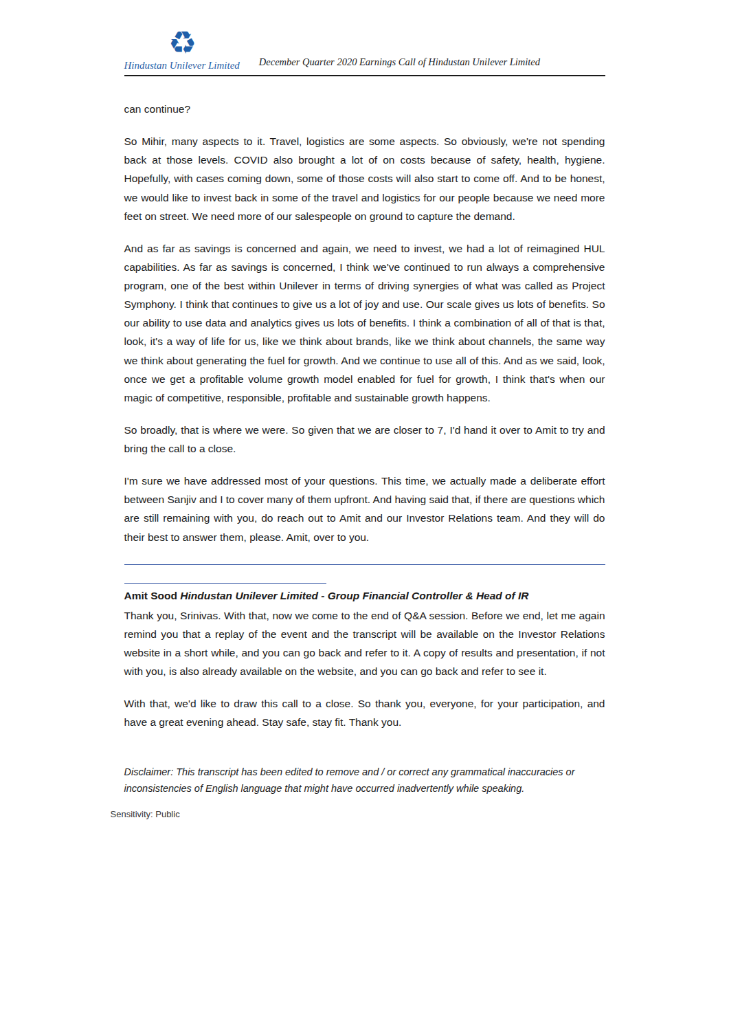♻
Hindustan Unilever Limited
December Quarter 2020 Earnings Call of Hindustan Unilever Limited
can continue?
So Mihir, many aspects to it. Travel, logistics are some aspects. So obviously, we're not spending back at those levels. COVID also brought a lot of on costs because of safety, health, hygiene. Hopefully, with cases coming down, some of those costs will also start to come off. And to be honest, we would like to invest back in some of the travel and logistics for our people because we need more feet on street. We need more of our salespeople on ground to capture the demand.
And as far as savings is concerned and again, we need to invest, we had a lot of reimagined HUL capabilities. As far as savings is concerned, I think we've continued to run always a comprehensive program, one of the best within Unilever in terms of driving synergies of what was called as Project Symphony. I think that continues to give us a lot of joy and use. Our scale gives us lots of benefits. So our ability to use data and analytics gives us lots of benefits. I think a combination of all of that is that, look, it's a way of life for us, like we think about brands, like we think about channels, the same way we think about generating the fuel for growth. And we continue to use all of this. And as we said, look, once we get a profitable volume growth model enabled for fuel for growth, I think that's when our magic of competitive, responsible, profitable and sustainable growth happens.
So broadly, that is where we were. So given that we are closer to 7, I'd hand it over to Amit to try and bring the call to a close.
I'm sure we have addressed most of your questions. This time, we actually made a deliberate effort between Sanjiv and I to cover many of them upfront. And having said that, if there are questions which are still remaining with you, do reach out to Amit and our Investor Relations team. And they will do their best to answer them, please. Amit, over to you.
Amit Sood Hindustan Unilever Limited - Group Financial Controller & Head of IR
Thank you, Srinivas. With that, now we come to the end of Q&A session. Before we end, let me again remind you that a replay of the event and the transcript will be available on the Investor Relations website in a short while, and you can go back and refer to it. A copy of results and presentation, if not with you, is also already available on the website, and you can go back and refer to see it.
With that, we'd like to draw this call to a close. So thank you, everyone, for your participation, and have a great evening ahead. Stay safe, stay fit. Thank you.
Disclaimer: This transcript has been edited to remove and / or correct any grammatical inaccuracies or inconsistencies of English language that might have occurred inadvertently while speaking.
Sensitivity: Public